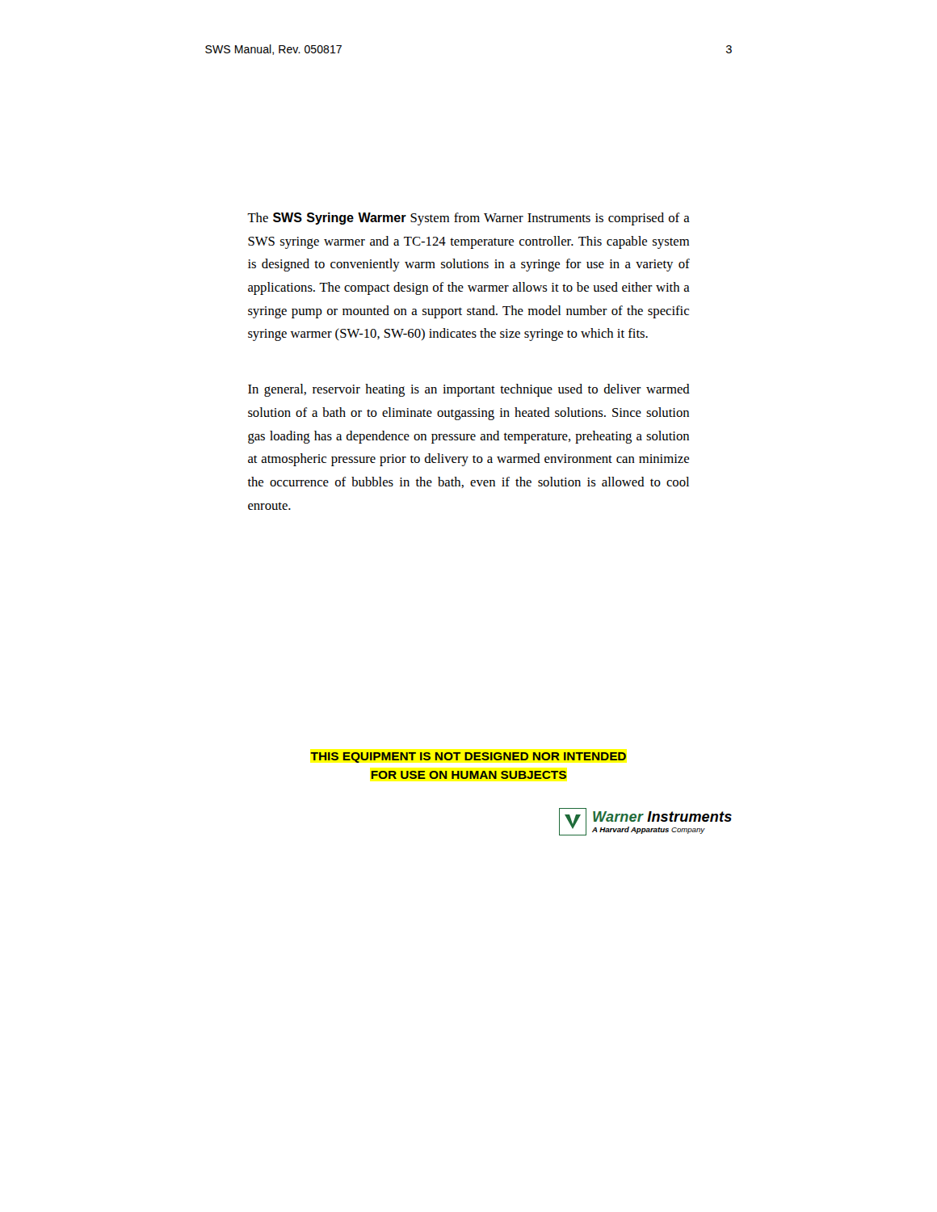SWS Manual, Rev. 050817
3
The SWS Syringe Warmer System from Warner Instruments is comprised of a SWS syringe warmer and a TC-124 temperature controller. This capable system is designed to conveniently warm solutions in a syringe for use in a variety of applications. The compact design of the warmer allows it to be used either with a syringe pump or mounted on a support stand. The model number of the specific syringe warmer (SW-10, SW-60) indicates the size syringe to which it fits.
In general, reservoir heating is an important technique used to deliver warmed solution of a bath or to eliminate outgassing in heated solutions. Since solution gas loading has a dependence on pressure and temperature, preheating a solution at atmospheric pressure prior to delivery to a warmed environment can minimize the occurrence of bubbles in the bath, even if the solution is allowed to cool enroute.
THIS EQUIPMENT IS NOT DESIGNED NOR INTENDED
FOR USE ON HUMAN SUBJECTS
Warner Instruments
A Harvard Apparatus Company